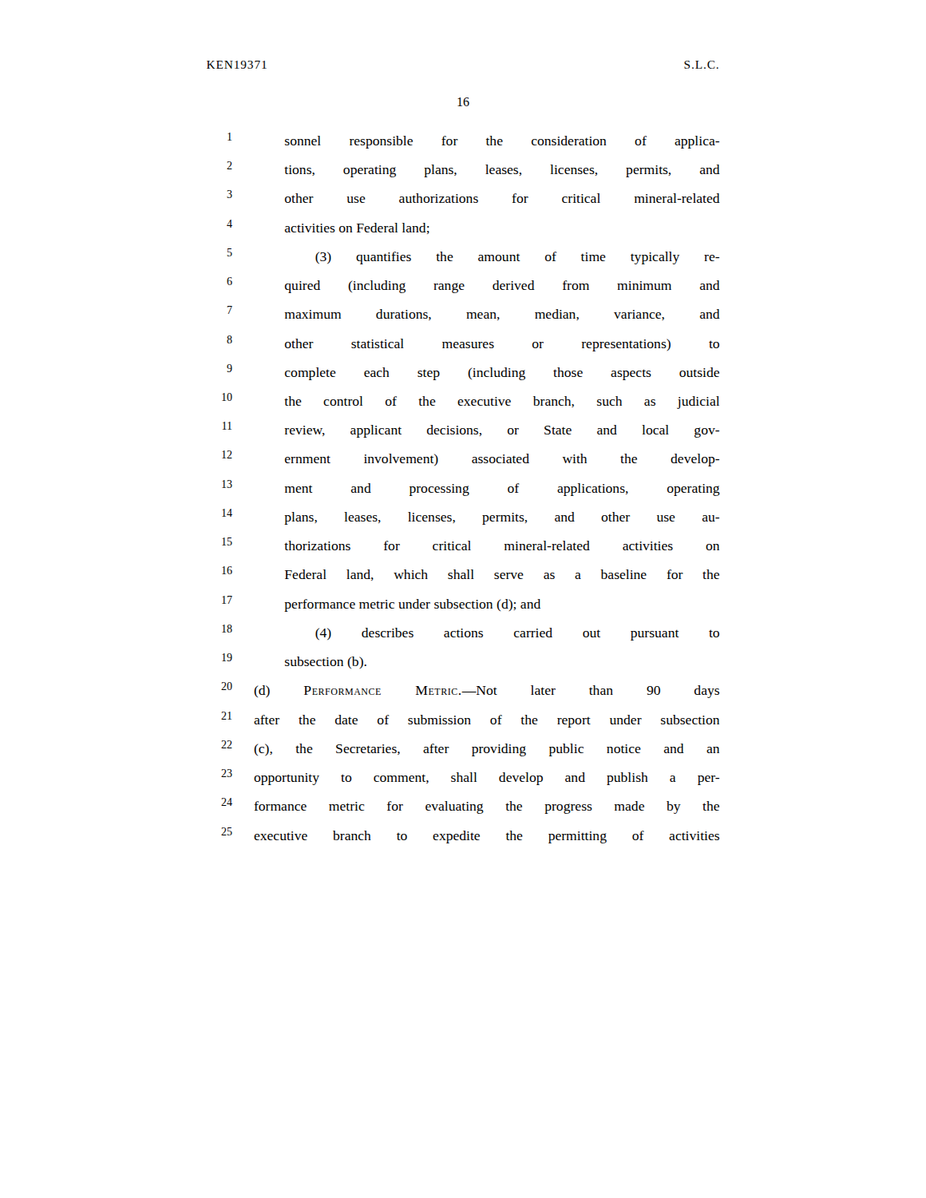KEN19371 S.L.C.
16
sonnel responsible for the consideration of applica-
tions, operating plans, leases, licenses, permits, and
other use authorizations for critical mineral-related
activities on Federal land;
(3) quantifies the amount of time typically re-
quired (including range derived from minimum and
maximum durations, mean, median, variance, and
other statistical measures or representations) to
complete each step (including those aspects outside
the control of the executive branch, such as judicial
review, applicant decisions, or State and local gov-
ernment involvement) associated with the develop-
ment and processing of applications, operating
plans, leases, licenses, permits, and other use au-
thorizations for critical mineral-related activities on
Federal land, which shall serve as a baseline for the
performance metric under subsection (d); and
(4) describes actions carried out pursuant to
subsection (b).
(d) Performance Metric.—Not later than 90 days
after the date of submission of the report under subsection
(c), the Secretaries, after providing public notice and an
opportunity to comment, shall develop and publish a per-
formance metric for evaluating the progress made by the
executive branch to expedite the permitting of activities